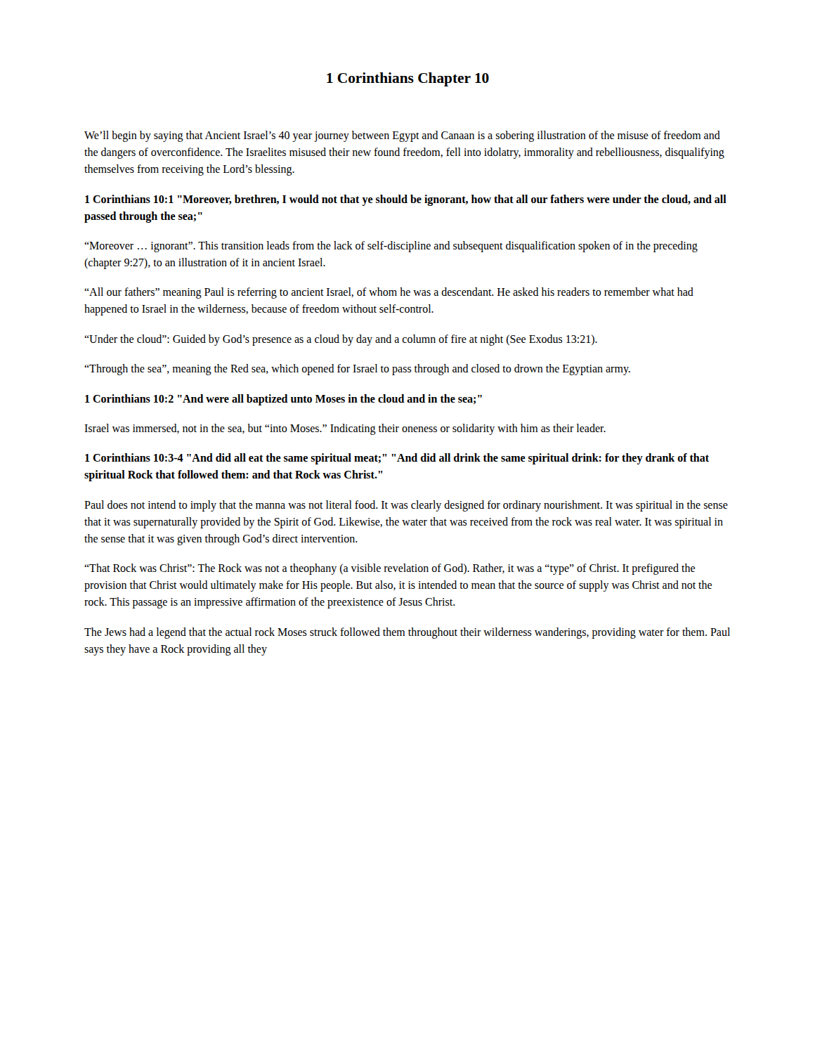1 Corinthians Chapter 10
We’ll begin by saying that Ancient Israel’s 40 year journey between Egypt and Canaan is a sobering illustration of the misuse of freedom and the dangers of overconfidence. The Israelites misused their new found freedom, fell into idolatry, immorality and rebelliousness, disqualifying themselves from receiving the Lord’s blessing.
1 Corinthians 10:1 "Moreover, brethren, I would not that ye should be ignorant, how that all our fathers were under the cloud, and all passed through the sea;"
“Moreover … ignorant”. This transition leads from the lack of self-discipline and subsequent disqualification spoken of in the preceding (chapter 9:27), to an illustration of it in ancient Israel.
“All our fathers” meaning Paul is referring to ancient Israel, of whom he was a descendant. He asked his readers to remember what had happened to Israel in the wilderness, because of freedom without self-control.
“Under the cloud”: Guided by God’s presence as a cloud by day and a column of fire at night (See Exodus 13:21).
“Through the sea”, meaning the Red sea, which opened for Israel to pass through and closed to drown the Egyptian army.
1 Corinthians 10:2 "And were all baptized unto Moses in the cloud and in the sea;"
Israel was immersed, not in the sea, but “into Moses.” Indicating their oneness or solidarity with him as their leader.
1 Corinthians 10:3-4 "And did all eat the same spiritual meat;" "And did all drink the same spiritual drink: for they drank of that spiritual Rock that followed them: and that Rock was Christ."
Paul does not intend to imply that the manna was not literal food. It was clearly designed for ordinary nourishment. It was spiritual in the sense that it was supernaturally provided by the Spirit of God. Likewise, the water that was received from the rock was real water. It was spiritual in the sense that it was given through God’s direct intervention.
“That Rock was Christ”: The Rock was not a theophany (a visible revelation of God). Rather, it was a “type” of Christ. It prefigured the provision that Christ would ultimately make for His people. But also, it is intended to mean that the source of supply was Christ and not the rock. This passage is an impressive affirmation of the preexistence of Jesus Christ.
The Jews had a legend that the actual rock Moses struck followed them throughout their wilderness wanderings, providing water for them. Paul says they have a Rock providing all they